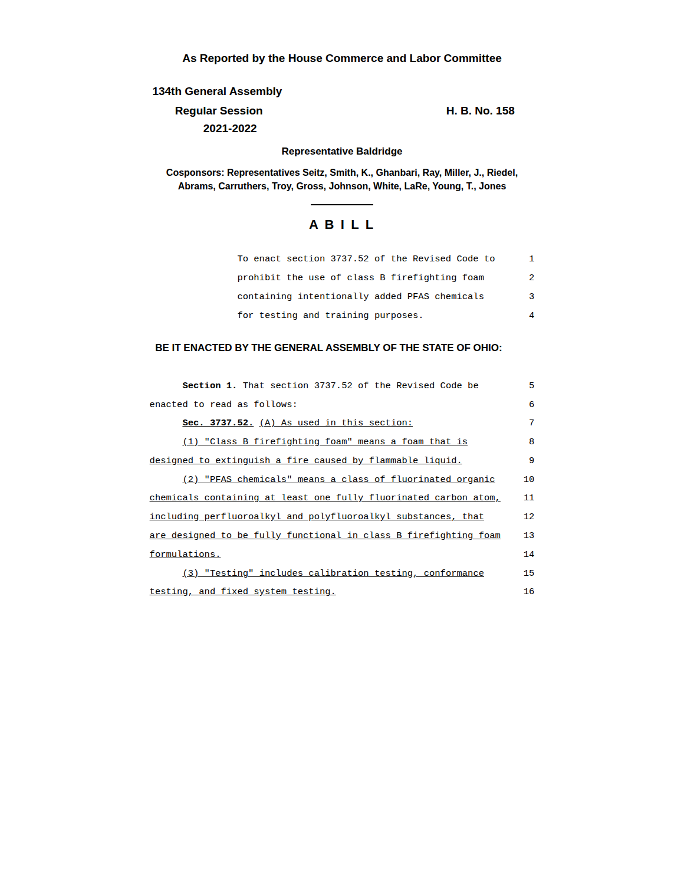As Reported by the House Commerce and Labor Committee
134th General Assembly
Regular SessionH. B. No. 158
2021-2022
Representative Baldridge
Cosponsors: Representatives Seitz, Smith, K., Ghanbari, Ray, Miller, J., Riedel, Abrams, Carruthers, Troy, Gross, Johnson, White, LaRe, Young, T., Jones
A B I L L
| To enact section 3737.52 of the Revised Code to | 1 |
| prohibit the use of class B firefighting foam | 2 |
| containing intentionally added PFAS chemicals | 3 |
| for testing and training purposes. | 4 |
BE IT ENACTED BY THE GENERAL ASSEMBLY OF THE STATE OF OHIO:
| Section 1. That section 3737.52 of the Revised Code be | 5 |
| enacted to read as follows: | 6 |
| Sec. 3737.52. (A) As used in this section: | 7 |
| (1) "Class B firefighting foam" means a foam that is | 8 |
| designed to extinguish a fire caused by flammable liquid. | 9 |
| (2) "PFAS chemicals" means a class of fluorinated organic | 10 |
| chemicals containing at least one fully fluorinated carbon atom, | 11 |
| including perfluoroalkyl and polyfluoroalkyl substances, that | 12 |
| are designed to be fully functional in class B firefighting foam | 13 |
| formulations. | 14 |
| (3) "Testing" includes calibration testing, conformance | 15 |
| testing, and fixed system testing. | 16 |